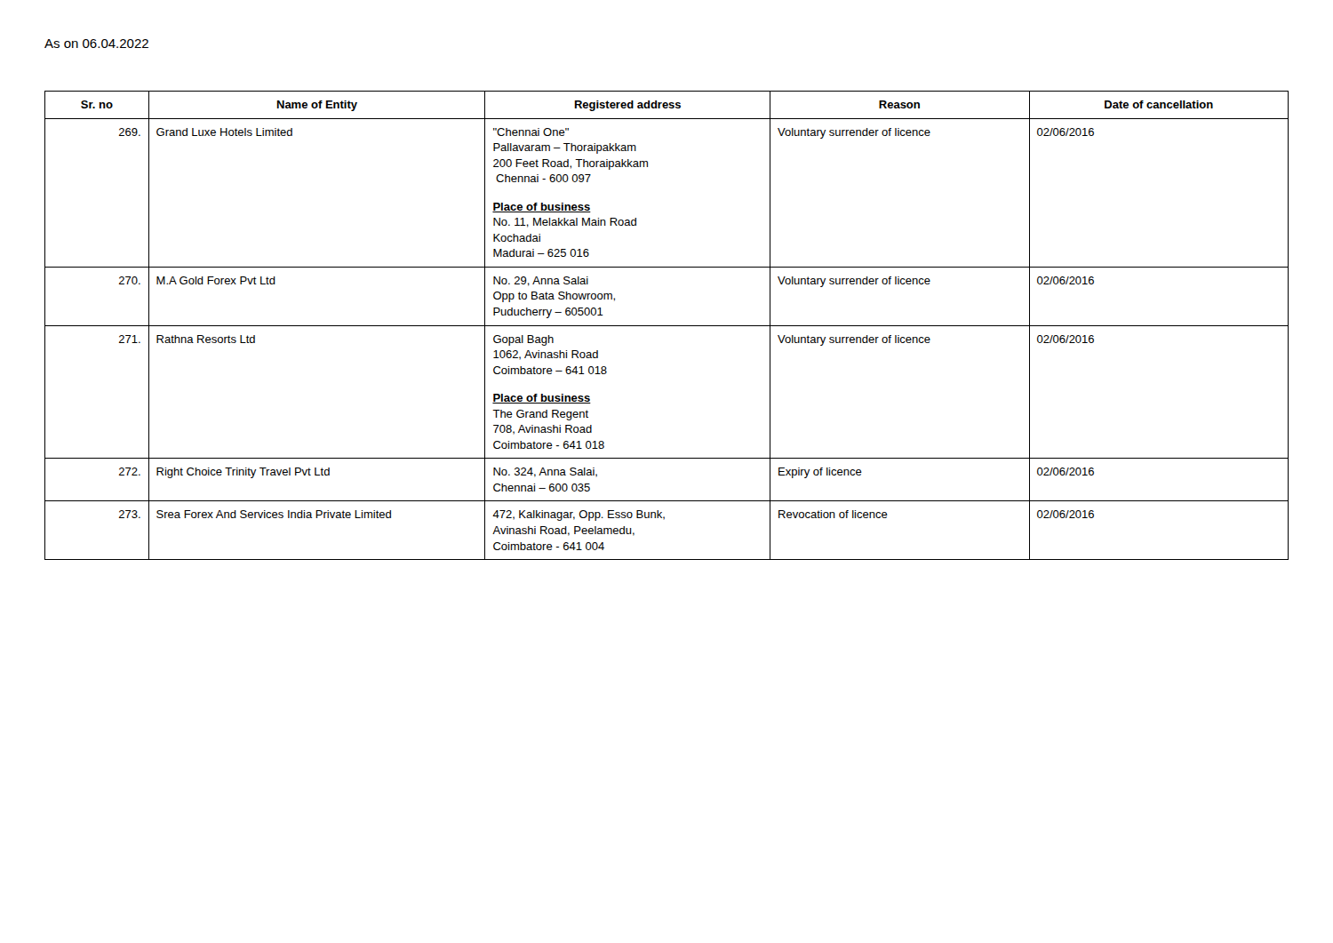As on 06.04.2022
| Sr. no | Name of Entity | Registered address | Reason | Date of cancellation |
| --- | --- | --- | --- | --- |
| 269. | Grand Luxe Hotels Limited | "Chennai One" Pallavaram – Thoraipakkam 200 Feet Road, Thoraipakkam Chennai - 600 097 Place of business No. 11, Melakkal Main Road Kochadai Madurai – 625 016 | Voluntary surrender of licence | 02/06/2016 |
| 270. | M.A Gold Forex Pvt Ltd | No. 29, Anna Salai Opp to Bata Showroom, Puducherry – 605001 | Voluntary surrender of licence | 02/06/2016 |
| 271. | Rathna Resorts Ltd | Gopal Bagh 1062, Avinashi Road Coimbatore – 641 018 Place of business The Grand Regent 708, Avinashi Road Coimbatore - 641 018 | Voluntary surrender of licence | 02/06/2016 |
| 272. | Right Choice Trinity Travel Pvt Ltd | No. 324, Anna Salai, Chennai – 600 035 | Expiry of licence | 02/06/2016 |
| 273. | Srea Forex And Services India Private Limited | 472, Kalkinagar, Opp. Esso Bunk, Avinashi Road, Peelamedu, Coimbatore - 641 004 | Revocation of licence | 02/06/2016 |